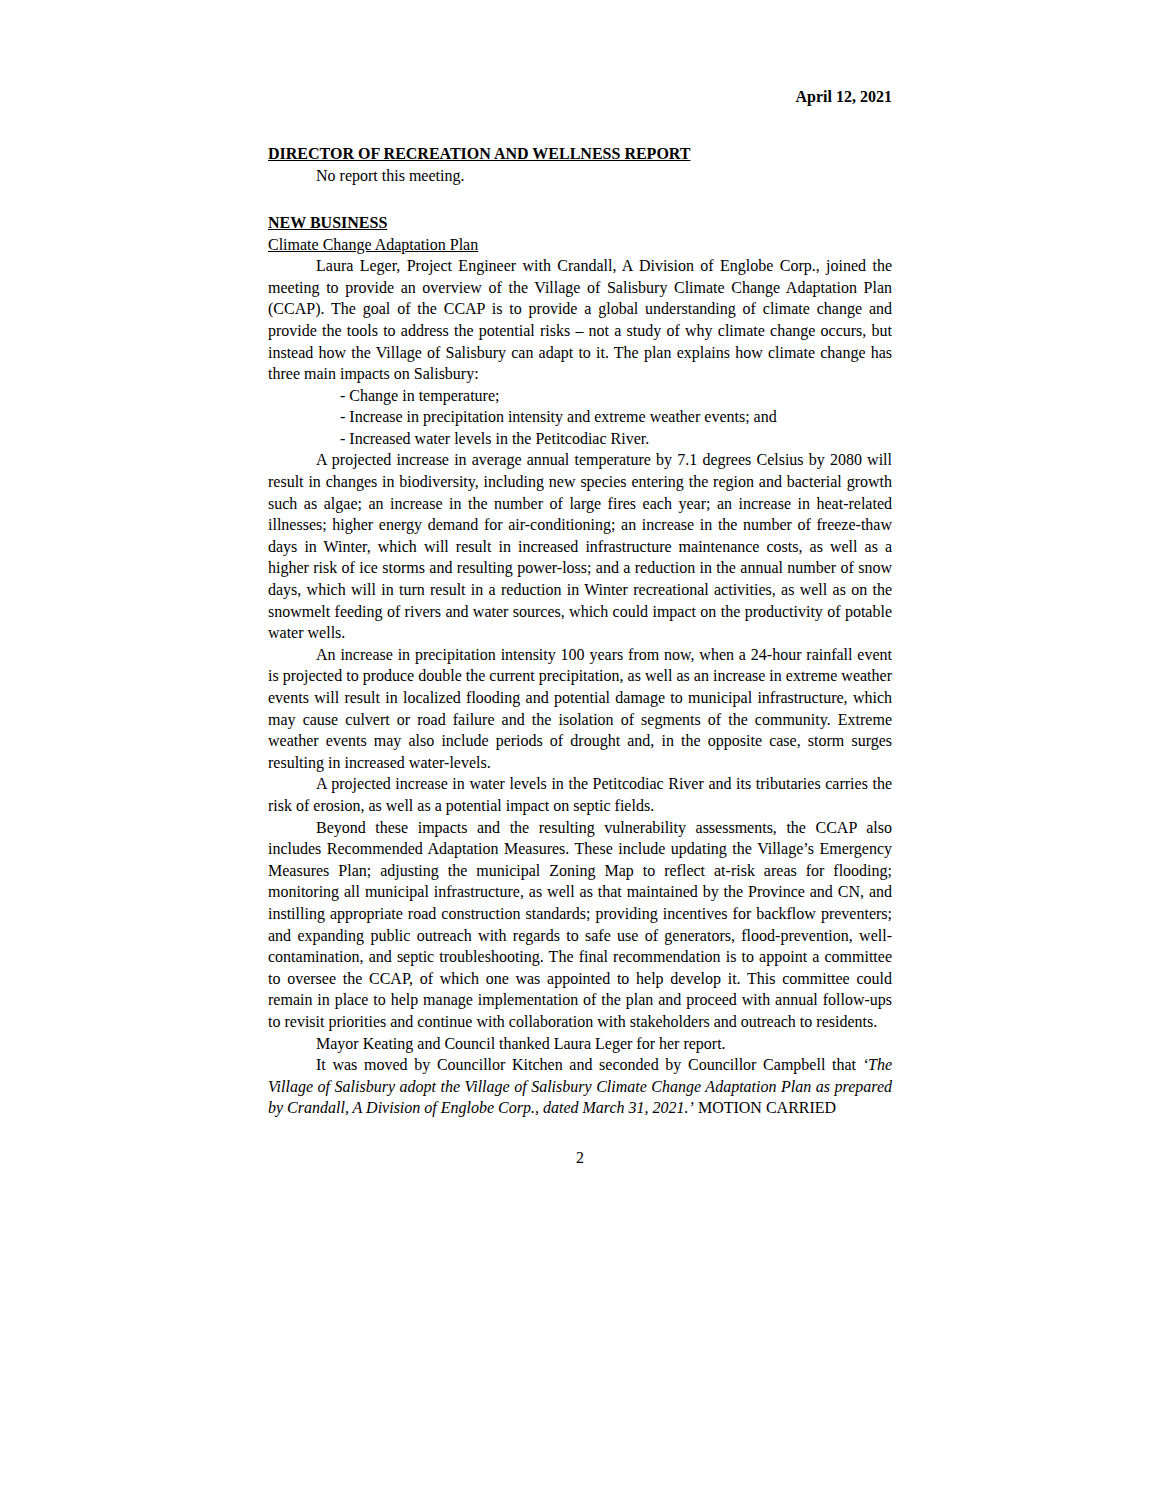April 12, 2021
DIRECTOR OF RECREATION AND WELLNESS REPORT
No report this meeting.
NEW BUSINESS
Climate Change Adaptation Plan
Laura Leger, Project Engineer with Crandall, A Division of Englobe Corp., joined the meeting to provide an overview of the Village of Salisbury Climate Change Adaptation Plan (CCAP). The goal of the CCAP is to provide a global understanding of climate change and provide the tools to address the potential risks – not a study of why climate change occurs, but instead how the Village of Salisbury can adapt to it. The plan explains how climate change has three main impacts on Salisbury:
- Change in temperature;
- Increase in precipitation intensity and extreme weather events; and
- Increased water levels in the Petitcodiac River.
A projected increase in average annual temperature by 7.1 degrees Celsius by 2080 will result in changes in biodiversity, including new species entering the region and bacterial growth such as algae; an increase in the number of large fires each year; an increase in heat-related illnesses; higher energy demand for air-conditioning; an increase in the number of freeze-thaw days in Winter, which will result in increased infrastructure maintenance costs, as well as a higher risk of ice storms and resulting power-loss; and a reduction in the annual number of snow days, which will in turn result in a reduction in Winter recreational activities, as well as on the snowmelt feeding of rivers and water sources, which could impact on the productivity of potable water wells.
An increase in precipitation intensity 100 years from now, when a 24-hour rainfall event is projected to produce double the current precipitation, as well as an increase in extreme weather events will result in localized flooding and potential damage to municipal infrastructure, which may cause culvert or road failure and the isolation of segments of the community. Extreme weather events may also include periods of drought and, in the opposite case, storm surges resulting in increased water-levels.
A projected increase in water levels in the Petitcodiac River and its tributaries carries the risk of erosion, as well as a potential impact on septic fields.
Beyond these impacts and the resulting vulnerability assessments, the CCAP also includes Recommended Adaptation Measures. These include updating the Village’s Emergency Measures Plan; adjusting the municipal Zoning Map to reflect at-risk areas for flooding; monitoring all municipal infrastructure, as well as that maintained by the Province and CN, and instilling appropriate road construction standards; providing incentives for backflow preventers; and expanding public outreach with regards to safe use of generators, flood-prevention, well-contamination, and septic troubleshooting. The final recommendation is to appoint a committee to oversee the CCAP, of which one was appointed to help develop it. This committee could remain in place to help manage implementation of the plan and proceed with annual follow-ups to revisit priorities and continue with collaboration with stakeholders and outreach to residents.
Mayor Keating and Council thanked Laura Leger for her report.
It was moved by Councillor Kitchen and seconded by Councillor Campbell that ‘The Village of Salisbury adopt the Village of Salisbury Climate Change Adaptation Plan as prepared by Crandall, A Division of Englobe Corp., dated March 31, 2021.’ MOTION CARRIED
2